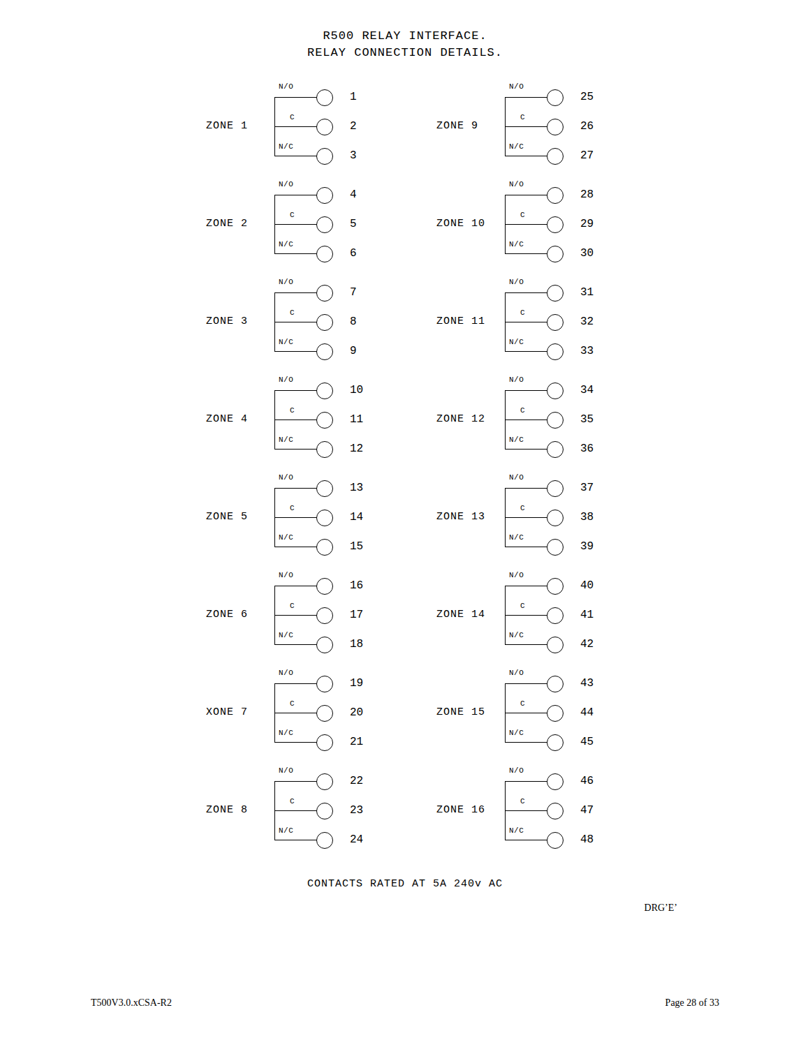R500 RELAY INTERFACE. RELAY CONNECTION DETAILS.
ZONE 1
N/O
C
N/C
123
ZONE 2
N/O
C
N/C
456
ZONE 3
N/O
C
N/C
789
ZONE 4
N/O
C
N/C
101112
ZONE 5
N/O
C
N/C
131415
ZONE 6
N/O
C
N/C
161718
XONE 7
N/O
C
N/C
192021
ZONE 8
N/O
C
N/C
222324
ZONE 9
N/O
C
N/C
252627
ZONE 10
N/O
C
N/C
282930
ZONE 11
N/O
C
N/C
313233
ZONE 12
N/O
C
N/C
343536
ZONE 13
N/O
C
N/C
373839
ZONE 14
N/O
C
N/C
404142
ZONE 15
N/O
C
N/C
434445
ZONE 16
N/O
C
N/C
464748
CONTACTS RATED AT 5A 240v AC
DRG’E’
T500V3.0.xCSA-R2 Page 28 of 33